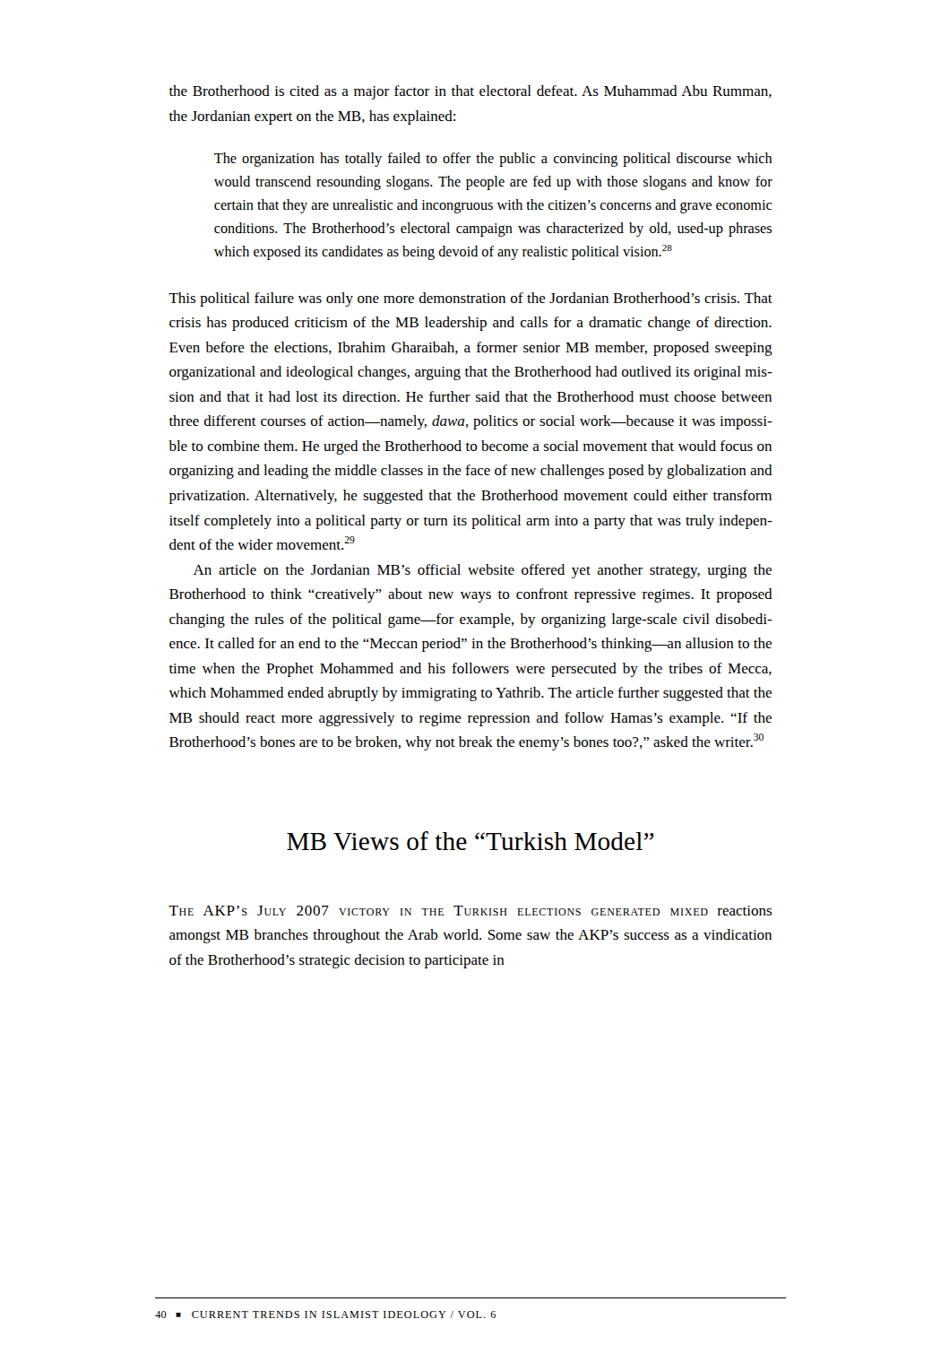the Brotherhood is cited as a major factor in that electoral defeat. As Muhammad Abu Rumman, the Jordanian expert on the MB, has explained:
The organization has totally failed to offer the public a convincing political discourse which would transcend resounding slogans. The people are fed up with those slogans and know for certain that they are unrealistic and incongruous with the citizen’s concerns and grave economic conditions. The Brotherhood’s electoral campaign was characterized by old, used-up phrases which exposed its candidates as being devoid of any realistic political vision.28
This political failure was only one more demonstration of the Jordanian Brotherhood’s crisis. That crisis has produced criticism of the MB leadership and calls for a dramatic change of direction. Even before the elections, Ibrahim Gharaibah, a former senior MB member, proposed sweeping organizational and ideological changes, arguing that the Brotherhood had outlived its original mission and that it had lost its direction. He further said that the Brotherhood must choose between three different courses of action—namely, dawa, politics or social work—because it was impossible to combine them. He urged the Brotherhood to become a social movement that would focus on organizing and leading the middle classes in the face of new challenges posed by globalization and privatization. Alternatively, he suggested that the Brotherhood movement could either transform itself completely into a political party or turn its political arm into a party that was truly independent of the wider movement.29
An article on the Jordanian MB’s official website offered yet another strategy, urging the Brotherhood to think “creatively” about new ways to confront repressive regimes. It proposed changing the rules of the political game—for example, by organizing large-scale civil disobedience. It called for an end to the “Meccan period” in the Brotherhood’s thinking—an allusion to the time when the Prophet Mohammed and his followers were persecuted by the tribes of Mecca, which Mohammed ended abruptly by immigrating to Yathrib. The article further suggested that the MB should react more aggressively to regime repression and follow Hamas’s example. “If the Brotherhood’s bones are to be broken, why not break the enemy’s bones too?,” asked the writer.30
MB Views of the “Turkish Model”
The AKP’s July 2007 victory in the Turkish elections generated mixed reactions amongst MB branches throughout the Arab world. Some saw the AKP’s success as a vindication of the Brotherhood’s strategic decision to participate in
40 ■ Current Trends in Islamist Ideology / Vol. 6